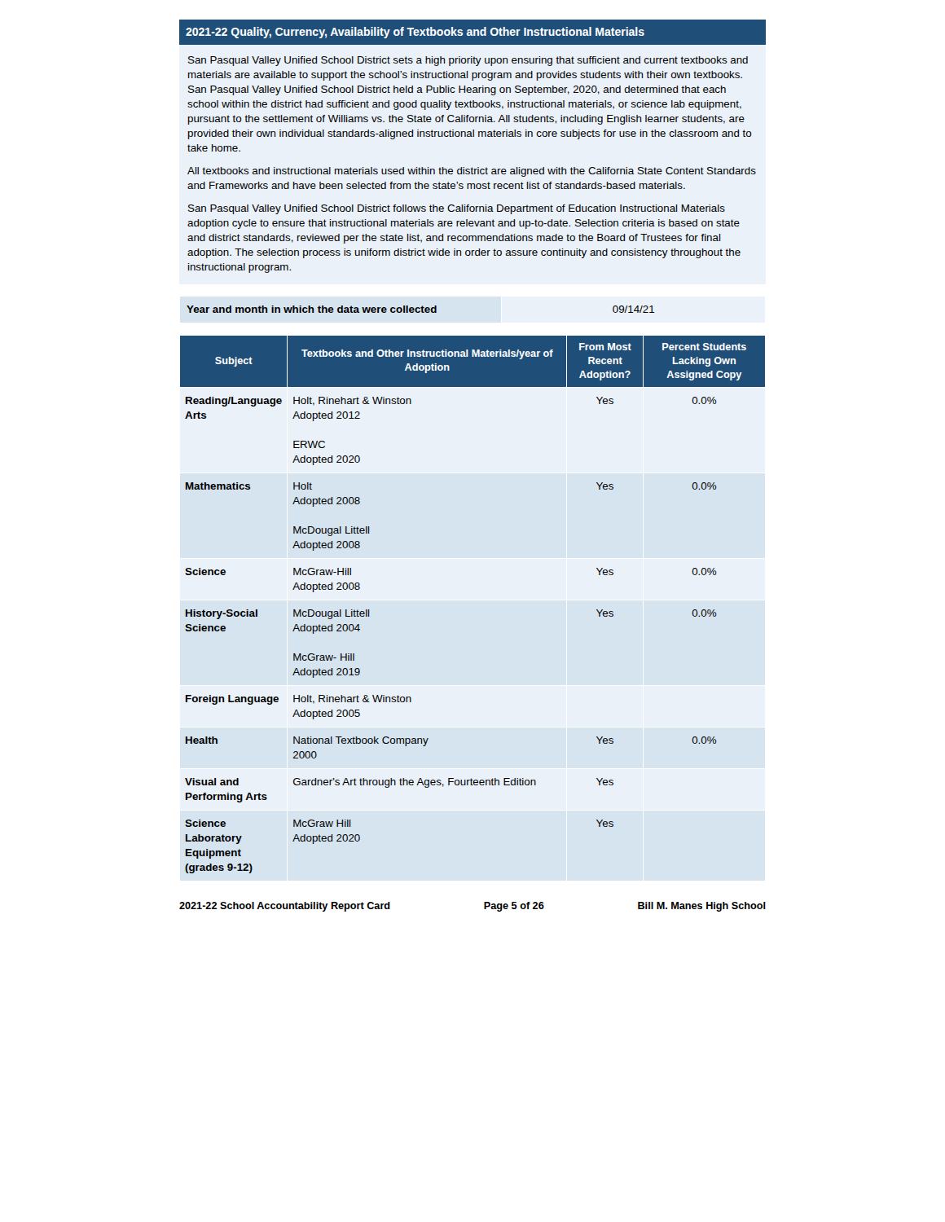2021-22 Quality, Currency, Availability of Textbooks and Other Instructional Materials
San Pasqual Valley Unified School District sets a high priority upon ensuring that sufficient and current textbooks and materials are available to support the school’s instructional program and provides students with their own textbooks. San Pasqual Valley Unified School District held a Public Hearing on September, 2020, and determined that each school within the district had sufficient and good quality textbooks, instructional materials, or science lab equipment, pursuant to the settlement of Williams vs. the State of California. All students, including English learner students, are provided their own individual standards-aligned instructional materials in core subjects for use in the classroom and to take home.
All textbooks and instructional materials used within the district are aligned with the California State Content Standards and Frameworks and have been selected from the state’s most recent list of standards-based materials.
San Pasqual Valley Unified School District follows the California Department of Education Instructional Materials adoption cycle to ensure that instructional materials are relevant and up-to-date. Selection criteria is based on state and district standards, reviewed per the state list, and recommendations made to the Board of Trustees for final adoption. The selection process is uniform district wide in order to assure continuity and consistency throughout the instructional program.
| Year and month in which the data were collected | 09/14/21 |
| Subject | Textbooks and Other Instructional Materials/year of Adoption | From Most Recent Adoption? | Percent Students Lacking Own Assigned Copy |
| --- | --- | --- | --- |
| Reading/Language Arts | Holt, Rinehart & Winston Adopted 2012 ERWC Adopted 2020 | Yes | 0.0% |
| Mathematics | Holt Adopted 2008 McDougal Littell Adopted 2008 | Yes | 0.0% |
| Science | McGraw-Hill Adopted 2008 | Yes | 0.0% |
| History-Social Science | McDougal Littell Adopted 2004 McGraw- Hill Adopted 2019 | Yes | 0.0% |
| Foreign Language | Holt, Rinehart & Winston Adopted 2005 | | |
| Health | National Textbook Company 2000 | Yes | 0.0% |
| Visual and Performing Arts | Gardner's Art through the Ages, Fourteenth Edition | Yes | |
| Science Laboratory Equipment (grades 9-12) | McGraw Hill Adopted 2020 | Yes | |
2021-22 School Accountability Report Card
Page 5 of 26
Bill M. Manes High School